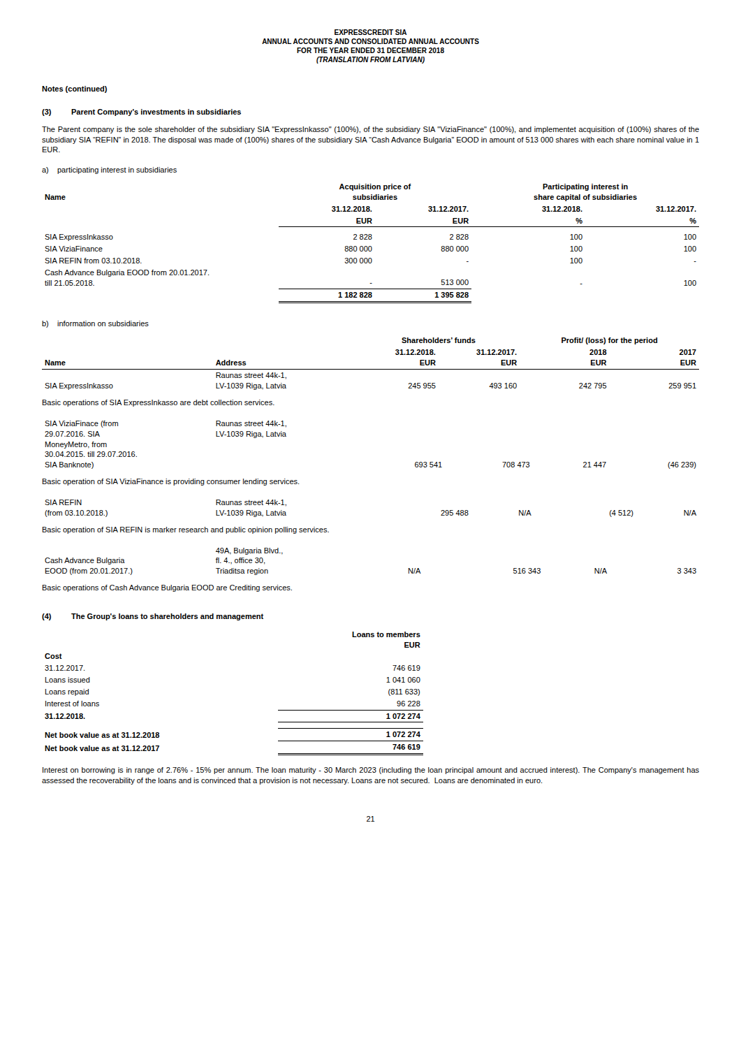EXPRESSCREDIT SIA
ANNUAL ACCOUNTS AND CONSOLIDATED ANNUAL ACCOUNTS
FOR THE YEAR ENDED 31 DECEMBER 2018
(TRANSLATION FROM LATVIAN)
Notes (continued)
(3) Parent Company's investments in subsidiaries
The Parent company is the sole shareholder of the subsidiary SIA "ExpressInkasso" (100%), of the subsidiary SIA "ViziaFinance" (100%), and implementet acquisition of (100%) shares of the subsidiary SIA “REFIN” in 2018. The disposal was made of (100%) shares of the subsidiary SIA “Cash Advance Bulgaria” EOOD in amount of 513 000 shares with each share nominal value in 1 EUR.
a) participating interest in subsidiaries
| Name | Acquisition price of subsidiaries | Participating interest in share capital of subsidiaries |
| --- | --- | --- |
| | 31.12.2018. | 31.12.2017. | 31.12.2018. | 31.12.2017. |
| | EUR | EUR | % | % |
| SIA ExpressInkasso | 2 828 | 2 828 | 100 | 100 |
| SIA ViziaFinance | 880 000 | 880 000 | 100 | 100 |
| SIA REFIN from 03.10.2018. | 300 000 | - | 100 | - |
| Cash Advance Bulgaria EOOD from 20.01.2017. till 21.05.2018. | - | 513 000 | - | 100 |
| | 1 182 828 | 1 395 828 | | |
b) information on subsidiaries
| | | Shareholders’ funds | Profit/ (loss) for the period |
| Name | Address | 31.12.2018. EUR | 31.12.2017. EUR | 2018 EUR | 2017 EUR |
| SIA ExpressInkasso | Raunas street 44k-1, LV-1039 Riga, Latvia | 245 955 | 493 160 | 242 795 | 259 951 |
Basic operations of SIA ExpressInkasso are debt collection services.
| SIA ViziaFinace (from 29.07.2016. SIA MoneyMetro, from 30.04.2015. till 29.07.2016. SIA Banknote) | Raunas street 44k-1, LV-1039 Riga, Latvia | 693 541 | 708 473 | 21 447 | (46 239) |
Basic operation of SIA ViziaFinance is providing consumer lending services.
| SIA REFIN (from 03.10.2018.) | Raunas street 44k-1, LV-1039 Riga, Latvia | 295 488 | N/A | (4 512) | N/A |
Basic operation of SIA REFIN is marker research and public opinion polling services.
| Cash Advance Bulgaria EOOD (from 20.01.2017.) | 49A, Bulgaria Blvd., fl. 4., office 30, Triaditsa region | N/A | 516 343 | N/A | 3 343 |
Basic operations of Cash Advance Bulgaria EOOD are Crediting services.
(4) The Group's loans to shareholders and management
| | Loans to members EUR |
| Cost | |
| 31.12.2017. | 746 619 |
| Loans issued | 1 041 060 |
| Loans repaid | (811 633) |
| Interest of loans | 96 228 |
| 31.12.2018. | 1 072 274 |
| Net book value as at 31.12.2018 | 1 072 274 |
| Net book value as at 31.12.2017 | 746 619 |
Interest on borrowing is in range of 2.76% - 15% per annum. The loan maturity - 30 March 2023 (including the loan principal amount and accrued interest). The Company's management has assessed the recoverability of the loans and is convinced that a provision is not necessary. Loans are not secured. Loans are denominated in euro.
21